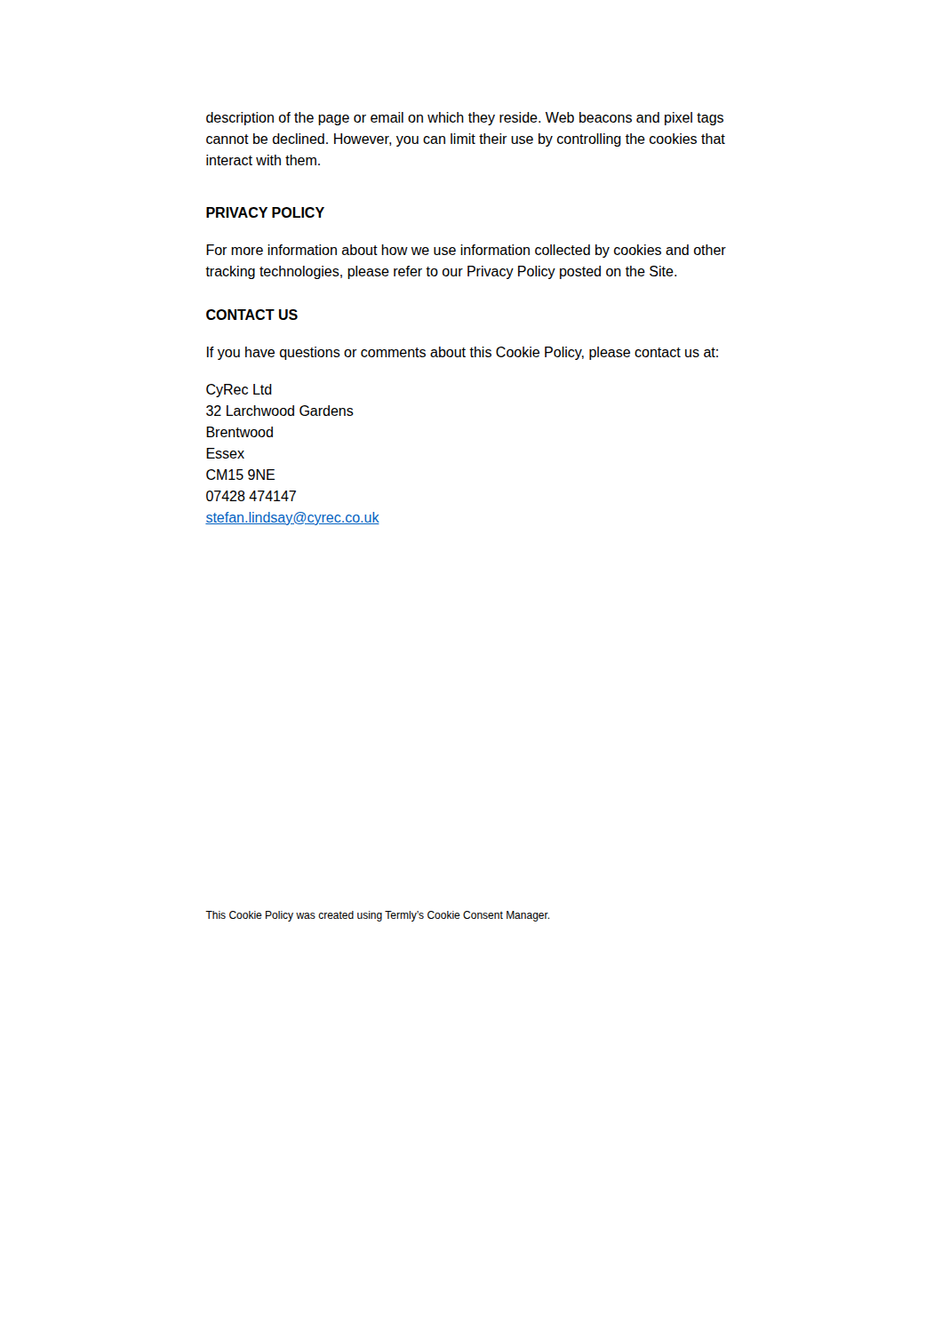description of the page or email on which they reside. Web beacons and pixel tags cannot be declined. However, you can limit their use by controlling the cookies that interact with them.
PRIVACY POLICY
For more information about how we use information collected by cookies and other tracking technologies, please refer to our Privacy Policy posted on the Site.
CONTACT US
If you have questions or comments about this Cookie Policy, please contact us at:
CyRec Ltd 32 Larchwood Gardens Brentwood Essex CM15 9NE 07428 474147 stefan.lindsay@cyrec.co.uk
This Cookie Policy was created using Termly’s Cookie Consent Manager.